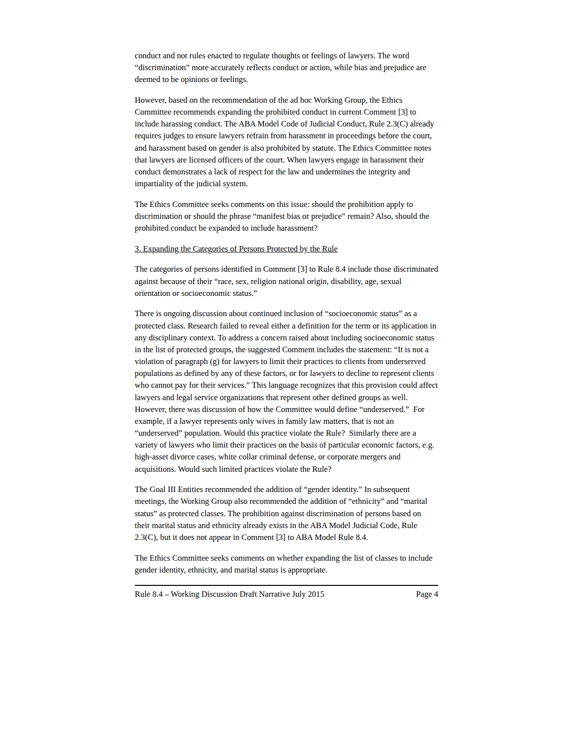conduct and not rules enacted to regulate thoughts or feelings of lawyers. The word “discrimination” more accurately reflects conduct or action, while bias and prejudice are deemed to be opinions or feelings.
However, based on the recommendation of the ad hoc Working Group, the Ethics Committee recommends expanding the prohibited conduct in current Comment [3] to include harassing conduct. The ABA Model Code of Judicial Conduct, Rule 2.3(C) already requires judges to ensure lawyers refrain from harassment in proceedings before the court, and harassment based on gender is also prohibited by statute. The Ethics Committee notes that lawyers are licensed officers of the court. When lawyers engage in harassment their conduct demonstrates a lack of respect for the law and undermines the integrity and impartiality of the judicial system.
The Ethics Committee seeks comments on this issue: should the prohibition apply to discrimination or should the phrase “manifest bias or prejudice” remain? Also, should the prohibited conduct be expanded to include harassment?
3. Expanding the Categories of Persons Protected by the Rule
The categories of persons identified in Comment [3] to Rule 8.4 include those discriminated against because of their “race, sex, religion national origin, disability, age, sexual orientation or socioeconomic status.”
There is ongoing discussion about continued inclusion of “socioeconomic status” as a protected class. Research failed to reveal either a definition for the term or its application in any disciplinary context. To address a concern raised about including socioeconomic status in the list of protected groups, the suggested Comment includes the statement: “It is not a violation of paragraph (g) for lawyers to limit their practices to clients from underserved populations as defined by any of these factors, or for lawyers to decline to represent clients who cannot pay for their services.” This language recognizes that this provision could affect lawyers and legal service organizations that represent other defined groups as well. However, there was discussion of how the Committee would define “underserved.” For example, if a lawyer represents only wives in family law matters, that is not an “underserved” population. Would this practice violate the Rule? Similarly there are a variety of lawyers who limit their practices on the basis of particular economic factors, e.g. high-asset divorce cases, white collar criminal defense, or corporate mergers and acquisitions. Would such limited practices violate the Rule?
The Goal III Entities recommended the addition of “gender identity.” In subsequent meetings, the Working Group also recommended the addition of “ethnicity” and “marital status” as protected classes. The prohibition against discrimination of persons based on their marital status and ethnicity already exists in the ABA Model Judicial Code, Rule 2.3(C), but it does not appear in Comment [3] to ABA Model Rule 8.4.
The Ethics Committee seeks comments on whether expanding the list of classes to include gender identity, ethnicity, and marital status is appropriate.
Rule 8.4 – Working Discussion Draft Narrative July 2015 Page 4